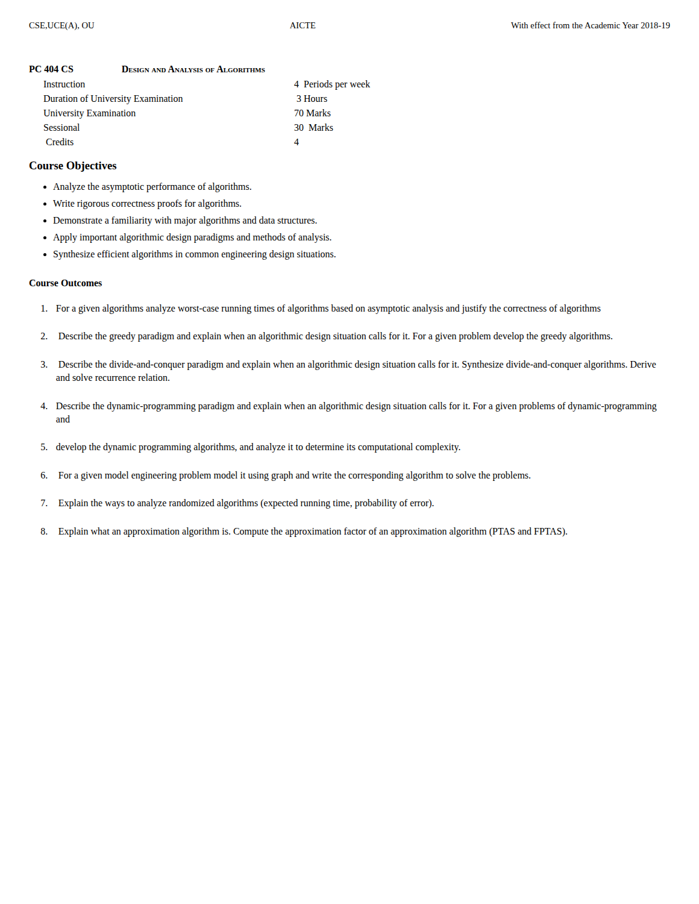CSE,UCE(A), OU
AICTE
With effect from the Academic Year 2018-19
PC 404 CS Design and Analysis of Algorithms
| Instruction | 4 Periods per week |
| Duration of University Examination | 3 Hours |
| University Examination | 70 Marks |
| Sessional | 30 Marks |
| Credits | 4 |
Course Objectives
Analyze the asymptotic performance of algorithms.
Write rigorous correctness proofs for algorithms.
Demonstrate a familiarity with major algorithms and data structures.
Apply important algorithmic design paradigms and methods of analysis.
Synthesize efficient algorithms in common engineering design situations.
Course Outcomes
For a given algorithms analyze worst-case running times of algorithms based on asymptotic analysis and justify the correctness of algorithms
Describe the greedy paradigm and explain when an algorithmic design situation calls for it. For a given problem develop the greedy algorithms.
Describe the divide-and-conquer paradigm and explain when an algorithmic design situation calls for it. Synthesize divide-and-conquer algorithms. Derive and solve recurrence relation.
Describe the dynamic-programming paradigm and explain when an algorithmic design situation calls for it. For a given problems of dynamic-programming and
develop the dynamic programming algorithms, and analyze it to determine its computational complexity.
For a given model engineering problem model it using graph and write the corresponding algorithm to solve the problems.
Explain the ways to analyze randomized algorithms (expected running time, probability of error).
Explain what an approximation algorithm is. Compute the approximation factor of an approximation algorithm (PTAS and FPTAS).